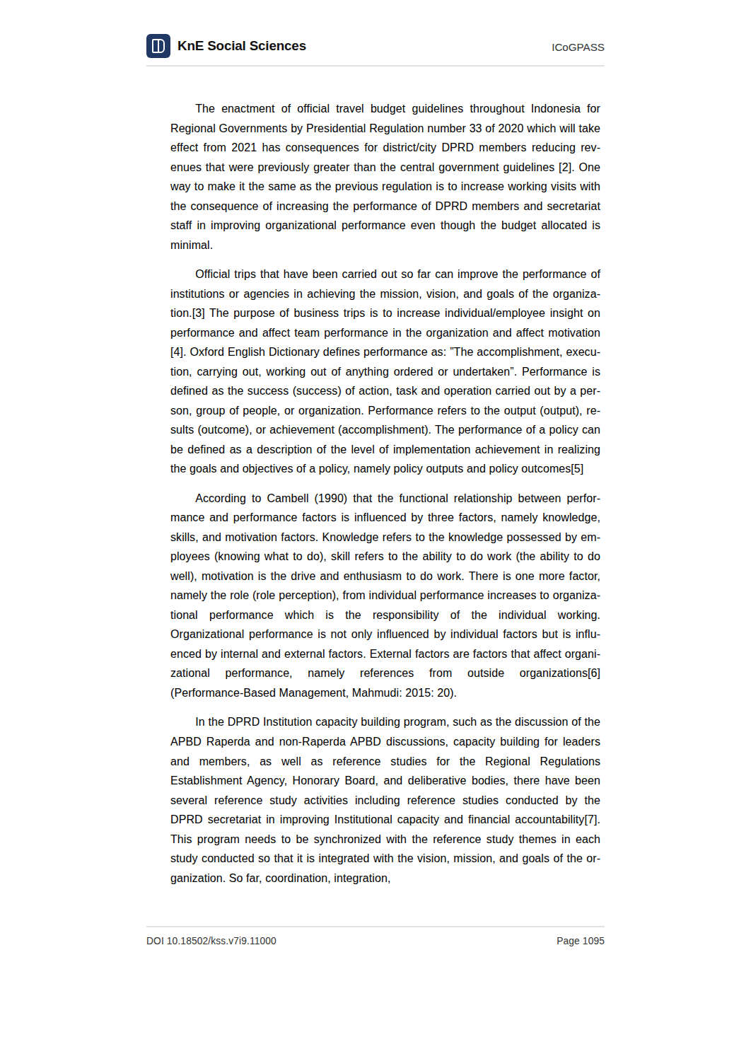KnE Social Sciences
ICoGPASS
The enactment of official travel budget guidelines throughout Indonesia for Regional Governments by Presidential Regulation number 33 of 2020 which will take effect from 2021 has consequences for district/city DPRD members reducing revenues that were previously greater than the central government guidelines [2]. One way to make it the same as the previous regulation is to increase working visits with the consequence of increasing the performance of DPRD members and secretariat staff in improving organizational performance even though the budget allocated is minimal.
Official trips that have been carried out so far can improve the performance of institutions or agencies in achieving the mission, vision, and goals of the organization.[3] The purpose of business trips is to increase individual/employee insight on performance and affect team performance in the organization and affect motivation [4]. Oxford English Dictionary defines performance as: ”The accomplishment, execution, carrying out, working out of anything ordered or undertaken”. Performance is defined as the success (success) of action, task and operation carried out by a person, group of people, or organization. Performance refers to the output (output), results (outcome), or achievement (accomplishment). The performance of a policy can be defined as a description of the level of implementation achievement in realizing the goals and objectives of a policy, namely policy outputs and policy outcomes[5]
According to Cambell (1990) that the functional relationship between performance and performance factors is influenced by three factors, namely knowledge, skills, and motivation factors. Knowledge refers to the knowledge possessed by employees (knowing what to do), skill refers to the ability to do work (the ability to do well), motivation is the drive and enthusiasm to do work. There is one more factor, namely the role (role perception), from individual performance increases to organizational performance which is the responsibility of the individual working. Organizational performance is not only influenced by individual factors but is influenced by internal and external factors. External factors are factors that affect organizational performance, namely references from outside organizations[6] (Performance-Based Management, Mahmudi: 2015: 20).
In the DPRD Institution capacity building program, such as the discussion of the APBD Raperda and non-Raperda APBD discussions, capacity building for leaders and members, as well as reference studies for the Regional Regulations Establishment Agency, Honorary Board, and deliberative bodies, there have been several reference study activities including reference studies conducted by the DPRD secretariat in improving Institutional capacity and financial accountability[7]. This program needs to be synchronized with the reference study themes in each study conducted so that it is integrated with the vision, mission, and goals of the organization. So far, coordination, integration,
DOI 10.18502/kss.v7i9.11000
Page 1095